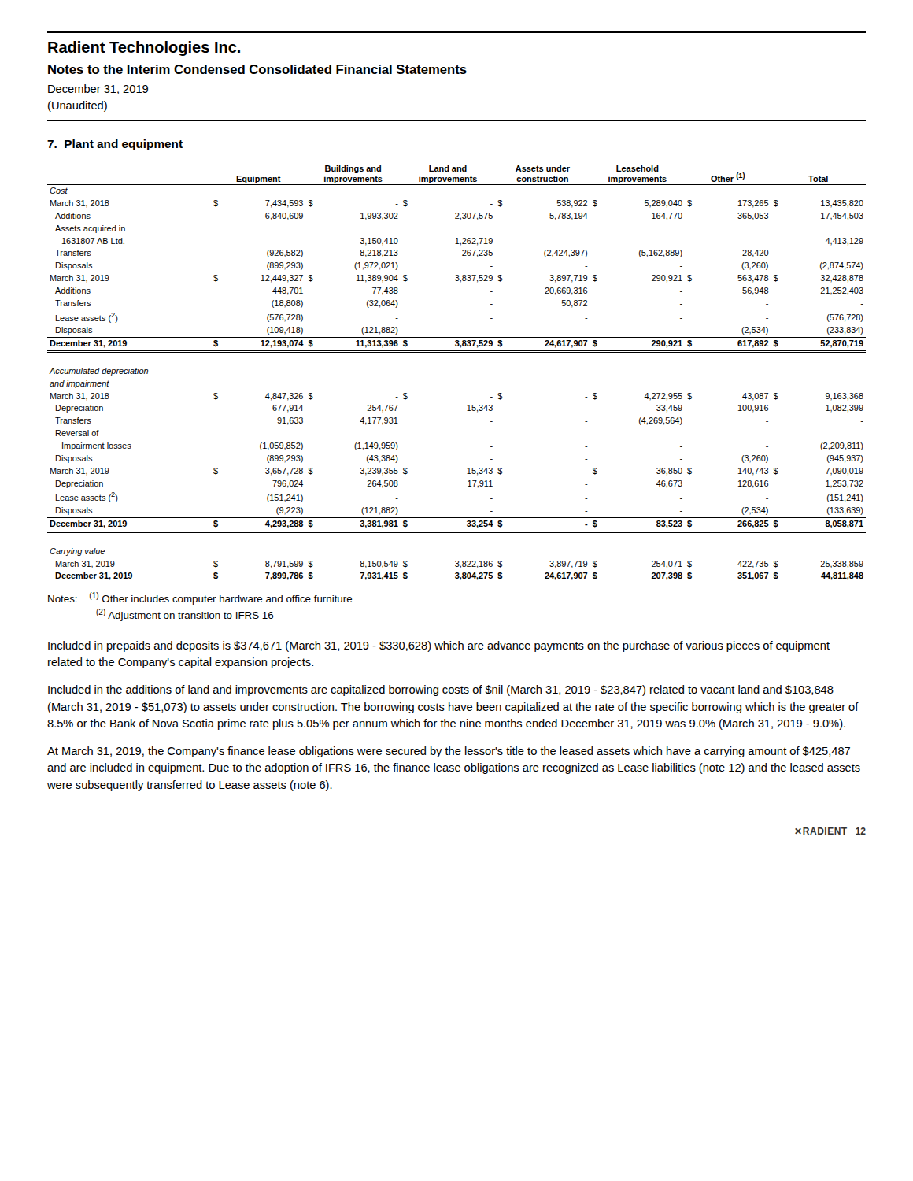Radient Technologies Inc.
Notes to the Interim Condensed Consolidated Financial Statements
December 31, 2019
(Unaudited)
7. Plant and equipment
| | Equipment | Buildings and improvements | Land and improvements | Assets under construction | Leasehold improvements | Other (1) | Total |
| --- | --- | --- | --- | --- | --- | --- | --- |
| Cost | |
| March 31, 2018 | $ | 7,434,593 | $ | - | $ | - | $ | 538,922 | $ | 5,289,040 | $ | 173,265 | $ | 13,435,820 |
| Additions | | 6,840,609 | | 1,993,302 | | 2,307,575 | | 5,783,194 | | 164,770 | | 365,053 | | 17,454,503 |
| Assets acquired in | |
| 1631807 AB Ltd. | | - | | 3,150,410 | | 1,262,719 | | - | | - | | - | | 4,413,129 |
| Transfers | | (926,582) | | 8,218,213 | | 267,235 | | (2,424,397) | | (5,162,889) | | 28,420 | | - |
| Disposals | | (899,293) | | (1,972,021) | | - | | - | | - | | (3,260) | | (2,874,574) |
| March 31, 2019 | $ | 12,449,327 | $ | 11,389,904 | $ | 3,837,529 | $ | 3,897,719 | $ | 290,921 | $ | 563,478 | $ | 32,428,878 |
| Additions | | 448,701 | | 77,438 | | - | | 20,669,316 | | - | | 56,948 | | 21,252,403 |
| Transfers | | (18,808) | | (32,064) | | - | | 50,872 | | - | | - | | - |
| Lease assets ( 2 ) | | (576,728) | | - | | - | | - | | - | | - | | (576,728) |
| Disposals | | (109,418) | | (121,882) | | - | | - | | - | | (2,534) | | (233,834) |
| December 31, 2019 | $ | 12,193,074 | $ | 11,313,396 | $ | 3,837,529 | $ | 24,617,907 | $ | 290,921 | $ | 617,892 | $ | 52,870,719 |
| Accumulated depreciation | |
| and impairment | |
| March 31, 2018 | $ | 4,847,326 | $ | - | $ | - | $ | - | $ | 4,272,955 | $ | 43,087 | $ | 9,163,368 |
| Depreciation | | 677,914 | | 254,767 | | 15,343 | | - | | 33,459 | | 100,916 | | 1,082,399 |
| Transfers | | 91,633 | | 4,177,931 | | - | | - | | (4,269,564) | | - | | - |
| Reversal of | |
| Impairment losses | | (1,059,852) | | (1,149,959) | | - | | - | | - | | - | | (2,209,811) |
| Disposals | | (899,293) | | (43,384) | | - | | - | | - | | (3,260) | | (945,937) |
| March 31, 2019 | $ | 3,657,728 | $ | 3,239,355 | $ | 15,343 | $ | - | $ | 36,850 | $ | 140,743 | $ | 7,090,019 |
| Depreciation | | 796,024 | | 264,508 | | 17,911 | | - | | 46,673 | | 128,616 | | 1,253,732 |
| Lease assets ( 2 ) | | (151,241) | | - | | - | | - | | - | | - | | (151,241) |
| Disposals | | (9,223) | | (121,882) | | - | | - | | - | | (2,534) | | (133,639) |
| December 31, 2019 | $ | 4,293,288 | $ | 3,381,981 | $ | 33,254 | $ | - | $ | 83,523 | $ | 266,825 | $ | 8,058,871 |
| Carrying value | |
| March 31, 2019 | $ | 8,791,599 | $ | 8,150,549 | $ | 3,822,186 | $ | 3,897,719 | $ | 254,071 | $ | 422,735 | $ | 25,338,859 |
| December 31, 2019 | $ | 7,899,786 | $ | 7,931,415 | $ | 3,804,275 | $ | 24,617,907 | $ | 207,398 | $ | 351,067 | $ | 44,811,848 |
Notes: (1) Other includes computer hardware and office furniture
(2) Adjustment on transition to IFRS 16
Included in prepaids and deposits is $374,671 (March 31, 2019 - $330,628) which are advance payments on the purchase of various pieces of equipment related to the Company's capital expansion projects.
Included in the additions of land and improvements are capitalized borrowing costs of $nil (March 31, 2019 - $23,847) related to vacant land and $103,848 (March 31, 2019 - $51,073) to assets under construction. The borrowing costs have been capitalized at the rate of the specific borrowing which is the greater of 8.5% or the Bank of Nova Scotia prime rate plus 5.05% per annum which for the nine months ended December 31, 2019 was 9.0% (March 31, 2019 - 9.0%).
At March 31, 2019, the Company's finance lease obligations were secured by the lessor's title to the leased assets which have a carrying amount of $425,487 and are included in equipment. Due to the adoption of IFRS 16, the finance lease obligations are recognized as Lease liabilities (note 12) and the leased assets were subsequently transferred to Lease assets (note 6).
✕RADIENT 12